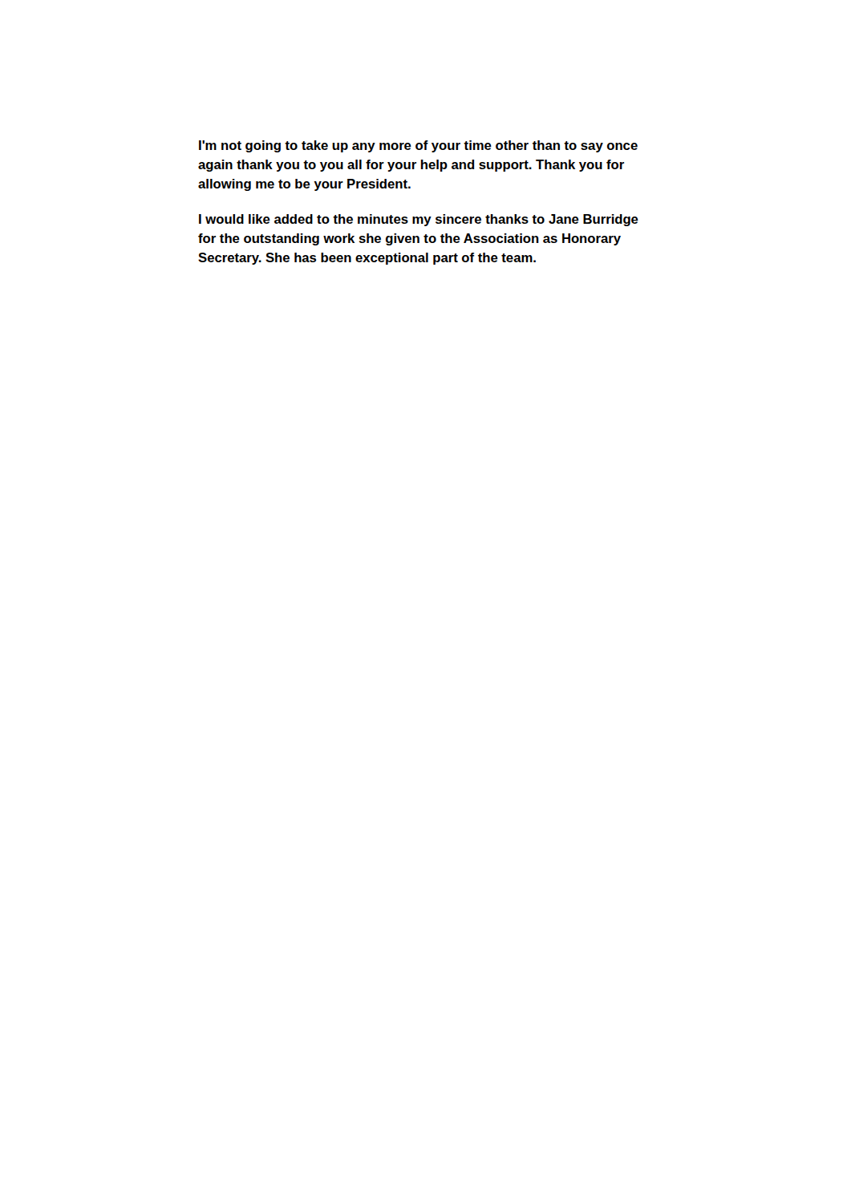I'm not going to take up any more of your time other than to say once again thank you to you all for your help and support. Thank you for allowing me to be your President.
I would like added to the minutes my sincere thanks to Jane Burridge for the outstanding work she given to the Association as Honorary Secretary. She has been exceptional part of the team.